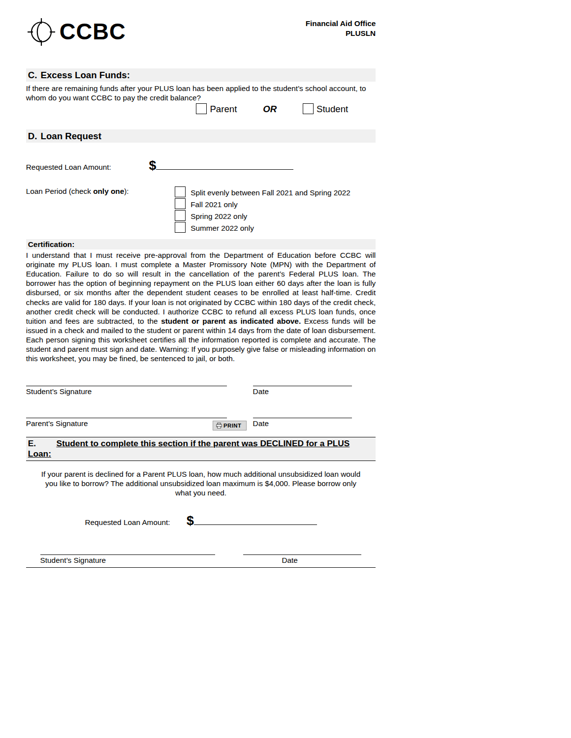CCBC
Financial Aid Office
PLUSLN
C. Excess Loan Funds:
If there are remaining funds after your PLUS loan has been applied to the student’s school account, to whom do you want CCBC to pay the credit balance?
ParentOR Student
D. Loan Request
Requested Loan Amount:
$
Loan Period (check only one):
Split evenly between Fall 2021 and Spring 2022
Fall 2021 only
Spring 2022 only
Summer 2022 only
Certification:
I understand that I must receive pre-approval from the Department of Education before CCBC will originate my PLUS loan. I must complete a Master Promissory Note (MPN) with the Department of Education. Failure to do so will result in the cancellation of the parent’s Federal PLUS loan. The borrower has the option of beginning repayment on the PLUS loan either 60 days after the loan is fully disbursed, or six months after the dependent student ceases to be enrolled at least half-time. Credit checks are valid for 180 days. If your loan is not originated by CCBC within 180 days of the credit check, another credit check will be conducted. I authorize CCBC to refund all excess PLUS loan funds, once tuition and fees are subtracted, to the student or parent as indicated above. Excess funds will be issued in a check and mailed to the student or parent within 14 days from the date of loan disbursement. Each person signing this worksheet certifies all the information reported is complete and accurate. The student and parent must sign and date. Warning: If you purposely give false or misleading information on this worksheet, you may be fined, be sentenced to jail, or both.
Student’s Signature
Date
Parent’s Signature
Date
PRINT
E. Student to complete this section if the parent was DECLINED for a PLUS Loan:
If your parent is declined for a Parent PLUS loan, how much additional unsubsidized loan would you like to borrow? The additional unsubsidized loan maximum is $4,000. Please borrow only what you need.
Requested Loan Amount: $
Student’s Signature
Date